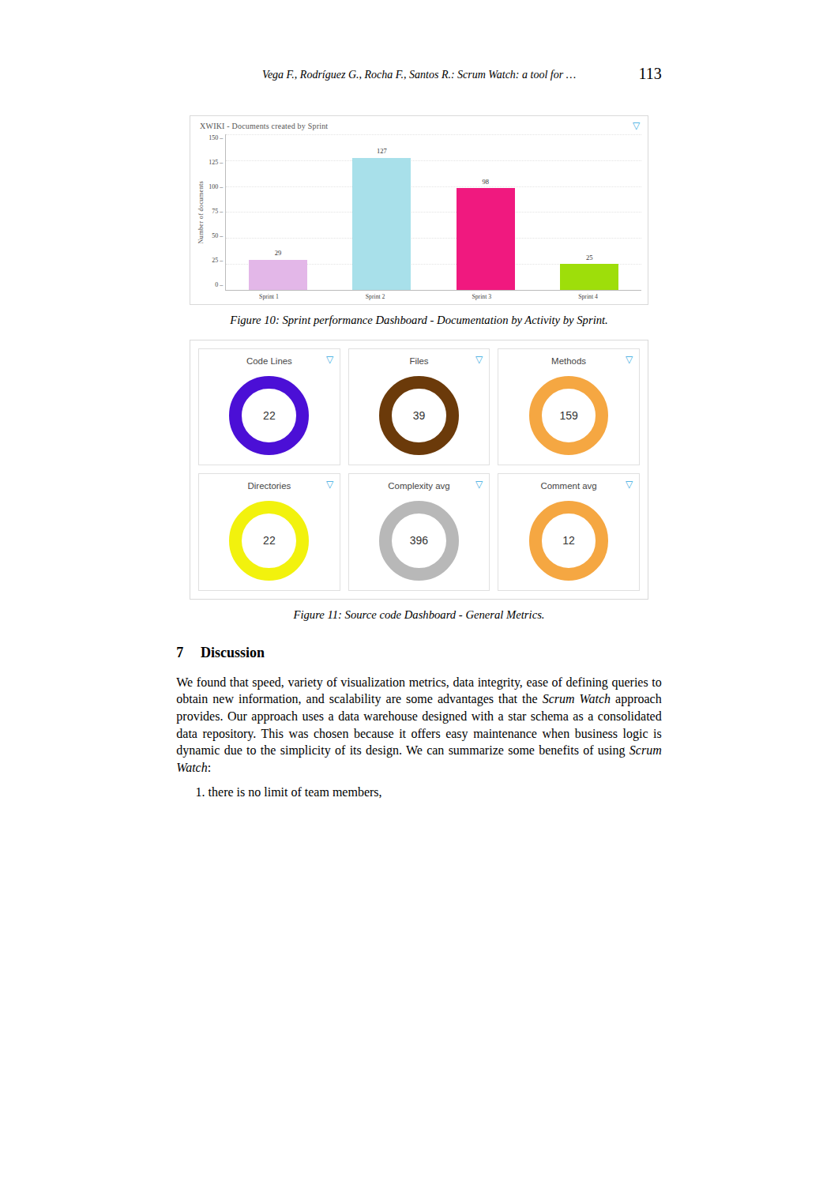Vega F., Rodríguez G., Rocha F., Santos R.: Scrum Watch: a tool for …
113
▽
XWIKI - Documents created by Sprint
Number of documents
150 –
125 –
100 –
75 –
50 –
25 –
0 –
29
127
98
25
Sprint 1 Sprint 2 Sprint 3 Sprint 4
Figure 10: Sprint performance Dashboard - Documentation by Activity by Sprint.
▽
Code Lines
22
▽
Files
39
▽
Methods
159
▽
Directories
22
▽
Complexity avg
396
▽
Comment avg
12
Figure 11: Source code Dashboard - General Metrics.
7 Discussion
We found that speed, variety of visualization metrics, data integrity, ease of defining queries to obtain new information, and scalability are some advantages that the Scrum Watch approach provides. Our approach uses a data warehouse designed with a star schema as a consolidated data repository. This was chosen because it offers easy maintenance when business logic is dynamic due to the simplicity of its design. We can summarize some benefits of using Scrum Watch:
there is no limit of team members,